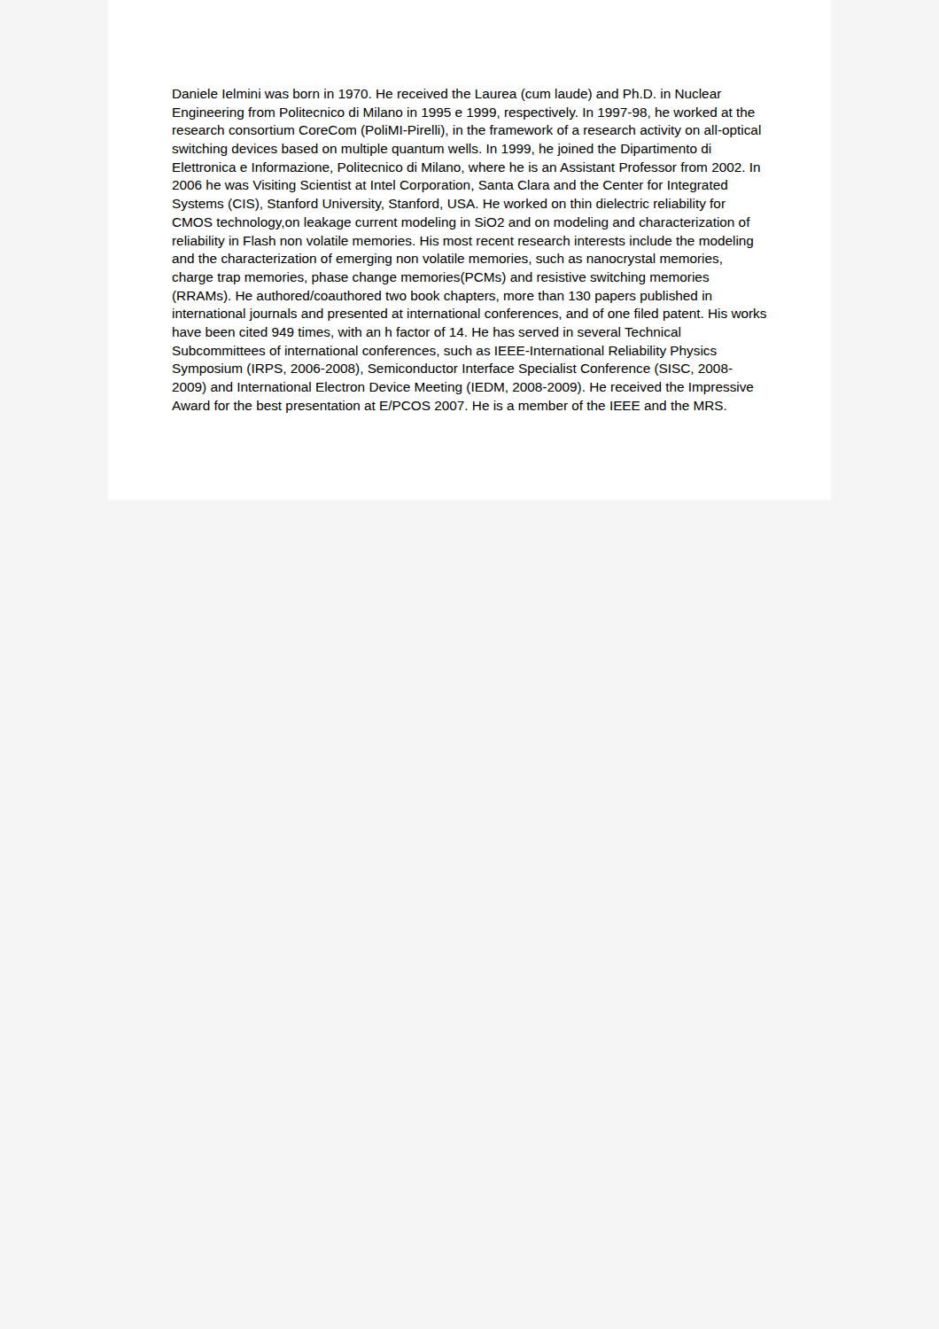Daniele Ielmini was born in 1970. He received the Laurea (cum laude) and Ph.D. in Nuclear Engineering from Politecnico di Milano in 1995 e 1999, respectively. In 1997-98, he worked at the research consortium CoreCom (PoliMI-Pirelli), in the framework of a research activity on all-optical switching devices based on multiple quantum wells. In 1999, he joined the Dipartimento di Elettronica e Informazione, Politecnico di Milano, where he is an Assistant Professor from 2002. In 2006 he was Visiting Scientist at Intel Corporation, Santa Clara and the Center for Integrated Systems (CIS), Stanford University, Stanford, USA. He worked on thin dielectric reliability for CMOS technology,on leakage current modeling in SiO2 and on modeling and characterization of reliability in Flash non volatile memories. His most recent research interests include the modeling and the characterization of emerging non volatile memories, such as nanocrystal memories, charge trap memories, phase change memories(PCMs) and resistive switching memories (RRAMs). He authored/coauthored two book chapters, more than 130 papers published in international journals and presented at international conferences, and of one filed patent. His works have been cited 949 times, with an h factor of 14. He has served in several Technical Subcommittees of international conferences, such as IEEE-International Reliability Physics Symposium (IRPS, 2006-2008), Semiconductor Interface Specialist Conference (SISC, 2008-2009) and International Electron Device Meeting (IEDM, 2008-2009). He received the Impressive Award for the best presentation at E/PCOS 2007. He is a member of the IEEE and the MRS.